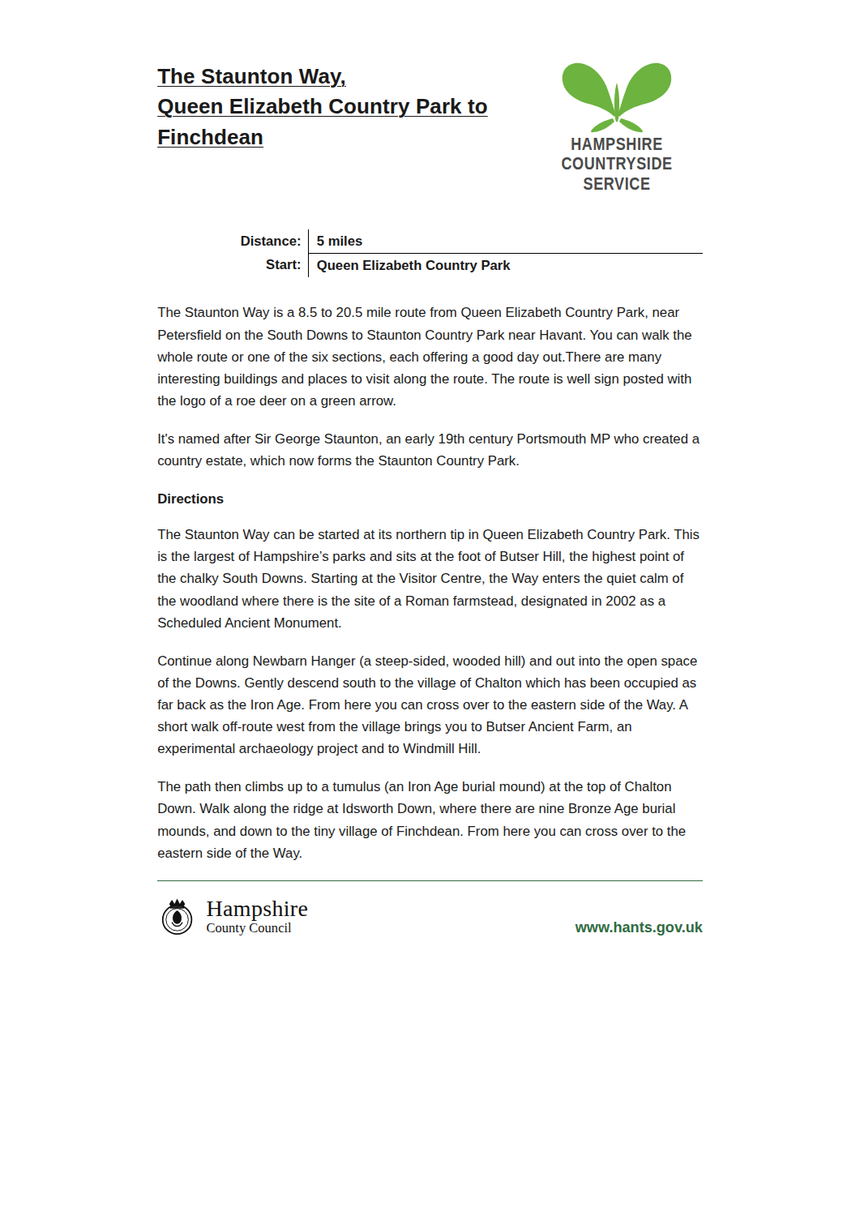The Staunton Way, Queen Elizabeth Country Park to Finchdean
HAMPSHIRE
COUNTRYSIDE
SERVICE
| Distance: | 5 miles |
| Start: | Queen Elizabeth Country Park |
The Staunton Way is a 8.5 to 20.5 mile route from Queen Elizabeth Country Park, near Petersfield on the South Downs to Staunton Country Park near Havant. You can walk the whole route or one of the six sections, each offering a good day out.There are many interesting buildings and places to visit along the route. The route is well sign posted with the logo of a roe deer on a green arrow.
It's named after Sir George Staunton, an early 19th century Portsmouth MP who created a country estate, which now forms the Staunton Country Park.
Directions
The Staunton Way can be started at its northern tip in Queen Elizabeth Country Park. This is the largest of Hampshire’s parks and sits at the foot of Butser Hill, the highest point of the chalky South Downs. Starting at the Visitor Centre, the Way enters the quiet calm of the woodland where there is the site of a Roman farmstead, designated in 2002 as a Scheduled Ancient Monument.
Continue along Newbarn Hanger (a steep-sided, wooded hill) and out into the open space of the Downs. Gently descend south to the village of Chalton which has been occupied as far back as the Iron Age. From here you can cross over to the eastern side of the Way. A short walk off-route west from the village brings you to Butser Ancient Farm, an experimental archaeology project and to Windmill Hill.
The path then climbs up to a tumulus (an Iron Age burial mound) at the top of Chalton Down. Walk along the ridge at Idsworth Down, where there are nine Bronze Age burial mounds, and down to the tiny village of Finchdean. From here you can cross over to the eastern side of the Way.
Hampshire
County Council
www.hants.gov.uk